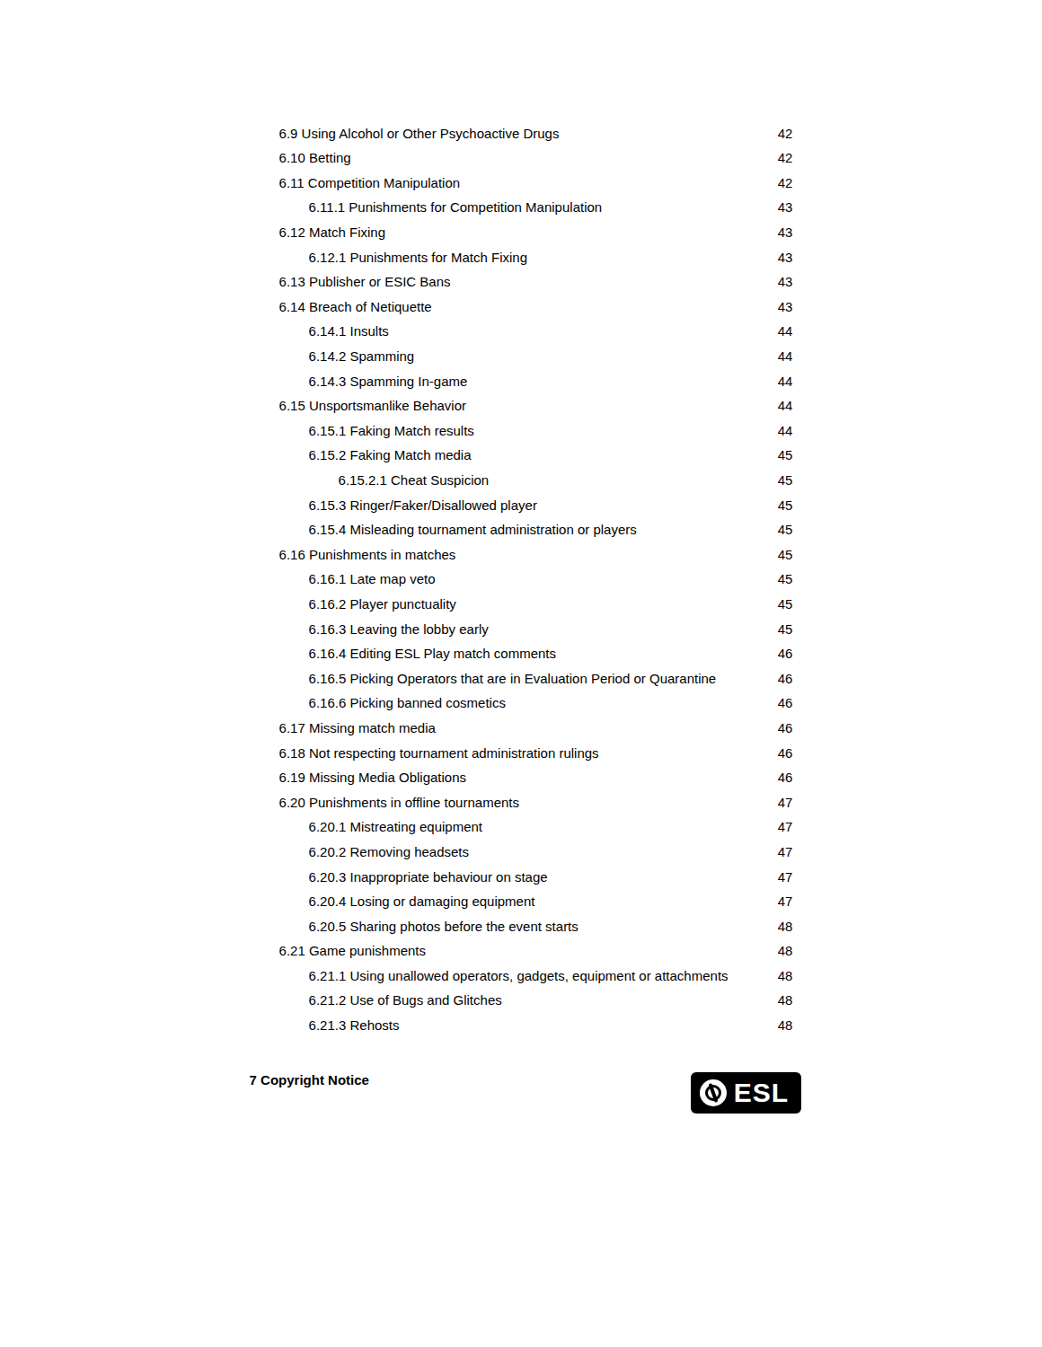6.9 Using Alcohol or Other Psychoactive Drugs 42
6.10 Betting 42
6.11 Competition Manipulation 42
6.11.1 Punishments for Competition Manipulation 43
6.12 Match Fixing 43
6.12.1 Punishments for Match Fixing 43
6.13 Publisher or ESIC Bans 43
6.14 Breach of Netiquette 43
6.14.1 Insults 44
6.14.2 Spamming 44
6.14.3 Spamming In-game 44
6.15 Unsportsmanlike Behavior 44
6.15.1 Faking Match results 44
6.15.2 Faking Match media 45
6.15.2.1 Cheat Suspicion 45
6.15.3 Ringer/Faker/Disallowed player 45
6.15.4 Misleading tournament administration or players 45
6.16 Punishments in matches 45
6.16.1 Late map veto 45
6.16.2 Player punctuality 45
6.16.3 Leaving the lobby early 45
6.16.4 Editing ESL Play match comments 46
6.16.5 Picking Operators that are in Evaluation Period or Quarantine 46
6.16.6 Picking banned cosmetics 46
6.17 Missing match media 46
6.18 Not respecting tournament administration rulings 46
6.19 Missing Media Obligations 46
6.20 Punishments in offline tournaments 47
6.20.1 Mistreating equipment 47
6.20.2 Removing headsets 47
6.20.3 Inappropriate behaviour on stage 47
6.20.4 Losing or damaging equipment 47
6.20.5 Sharing photos before the event starts 48
6.21 Game punishments 48
6.21.1 Using unallowed operators, gadgets, equipment or attachments 48
6.21.2 Use of Bugs and Glitches 48
6.21.3 Rehosts 48
7 Copyright Notice 48
ESL